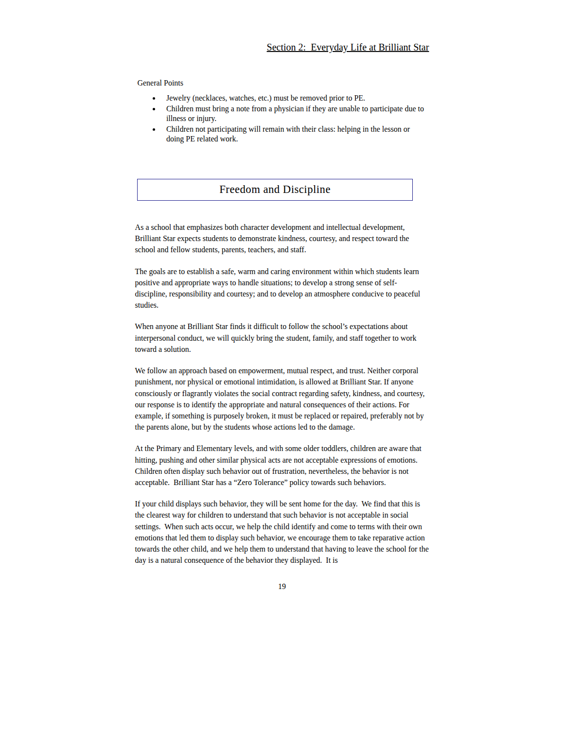Section 2: Everyday Life at Brilliant Star
General Points
Jewelry (necklaces, watches, etc.) must be removed prior to PE.
Children must bring a note from a physician if they are unable to participate due to illness or injury.
Children not participating will remain with their class: helping in the lesson or doing PE related work.
Freedom and Discipline
As a school that emphasizes both character development and intellectual development, Brilliant Star expects students to demonstrate kindness, courtesy, and respect toward the school and fellow students, parents, teachers, and staff.
The goals are to establish a safe, warm and caring environment within which students learn positive and appropriate ways to handle situations; to develop a strong sense of self-discipline, responsibility and courtesy; and to develop an atmosphere conducive to peaceful studies.
When anyone at Brilliant Star finds it difficult to follow the school’s expectations about interpersonal conduct, we will quickly bring the student, family, and staff together to work toward a solution.
We follow an approach based on empowerment, mutual respect, and trust. Neither corporal punishment, nor physical or emotional intimidation, is allowed at Brilliant Star. If anyone consciously or flagrantly violates the social contract regarding safety, kindness, and courtesy, our response is to identify the appropriate and natural consequences of their actions. For example, if something is purposely broken, it must be replaced or repaired, preferably not by the parents alone, but by the students whose actions led to the damage.
At the Primary and Elementary levels, and with some older toddlers, children are aware that hitting, pushing and other similar physical acts are not acceptable expressions of emotions. Children often display such behavior out of frustration, nevertheless, the behavior is not acceptable. Brilliant Star has a “Zero Tolerance” policy towards such behaviors.
If your child displays such behavior, they will be sent home for the day. We find that this is the clearest way for children to understand that such behavior is not acceptable in social settings. When such acts occur, we help the child identify and come to terms with their own emotions that led them to display such behavior, we encourage them to take reparative action towards the other child, and we help them to understand that having to leave the school for the day is a natural consequence of the behavior they displayed. It is
19